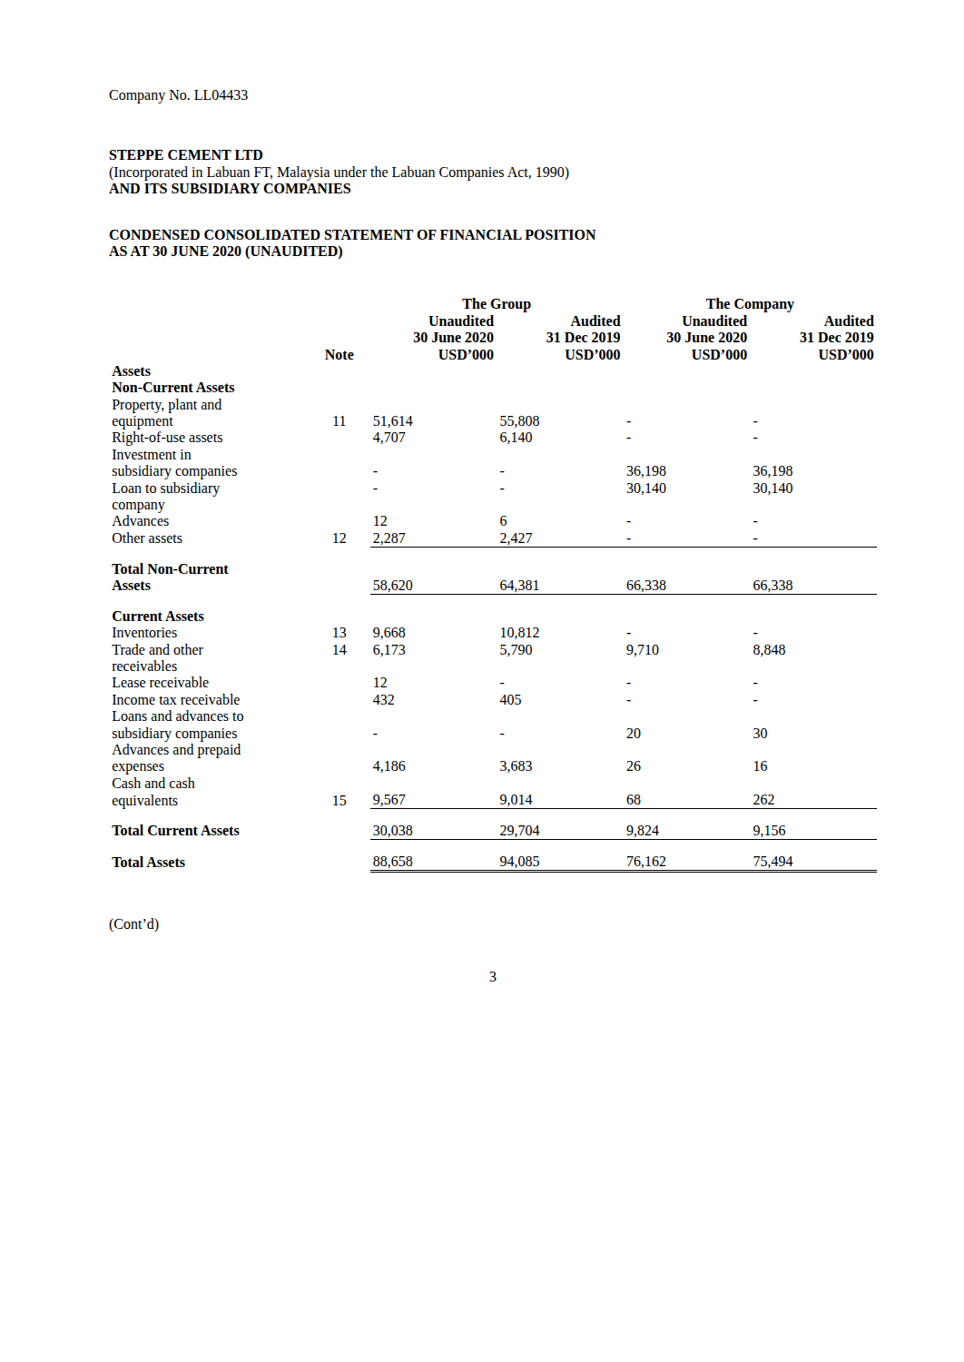Company No. LL04433
STEPPE CEMENT LTD
(Incorporated in Labuan FT, Malaysia under the Labuan Companies Act, 1990)
AND ITS SUBSIDIARY COMPANIES
CONDENSED CONSOLIDATED STATEMENT OF FINANCIAL POSITION
AS AT 30 JUNE 2020 (UNAUDITED)
| | | The Group | The Company |
| --- | --- | --- | --- |
| | | Unaudited | Audited | Unaudited | Audited |
| | | 30 June 2020 | 31 Dec 2019 | 30 June 2020 | 31 Dec 2019 |
| | Note | USD’000 | USD’000 | USD’000 | USD’000 |
| Assets | | | | | |
| Non-Current Assets | | | | | |
| Property, plant and | | | | | |
| equipment | 11 | 51,614 | 55,808 | - | - |
| Right-of-use assets | | 4,707 | 6,140 | - | - |
| Investment in | | | | | |
| subsidiary companies | | - | - | 36,198 | 36,198 |
| Loan to subsidiary | | - | - | 30,140 | 30,140 |
| company | | | | | |
| Advances | | 12 | 6 | - | - |
| Other assets | 12 | 2,287 | 2,427 | - | - |
| Total Non-Current | | | | | |
| Assets | | 58,620 | 64,381 | 66,338 | 66,338 |
| Current Assets | | | | | |
| Inventories | 13 | 9,668 | 10,812 | - | - |
| Trade and other | 14 | 6,173 | 5,790 | 9,710 | 8,848 |
| receivables | | | | | |
| Lease receivable | | 12 | - | - | - |
| Income tax receivable | | 432 | 405 | - | - |
| Loans and advances to | | | | | |
| subsidiary companies | | - | - | 20 | 30 |
| Advances and prepaid | | | | | |
| expenses | | 4,186 | 3,683 | 26 | 16 |
| Cash and cash | | | | | |
| equivalents | 15 | 9,567 | 9,014 | 68 | 262 |
| Total Current Assets | | 30,038 | 29,704 | 9,824 | 9,156 |
| Total Assets | | 88,658 | 94,085 | 76,162 | 75,494 |
(Cont’d)
3